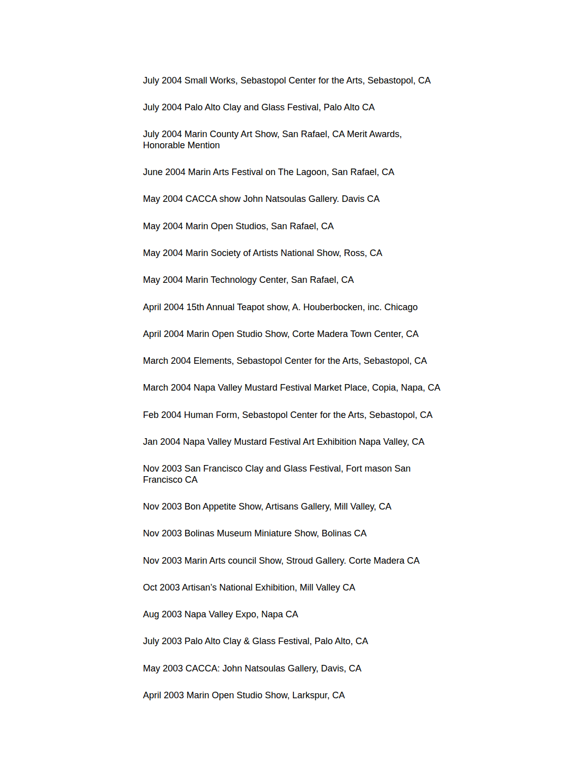July 2004 Small Works, Sebastopol Center for the Arts, Sebastopol, CA
July 2004 Palo Alto Clay and Glass Festival, Palo Alto CA
July 2004 Marin County Art Show, San Rafael, CA Merit Awards, Honorable Mention
June 2004 Marin Arts Festival on The Lagoon, San Rafael, CA
May 2004 CACCA show John Natsoulas Gallery. Davis CA
May 2004 Marin Open Studios, San Rafael, CA
May 2004 Marin Society of Artists National Show, Ross, CA
May 2004 Marin Technology Center, San Rafael, CA
April 2004 15th Annual Teapot show, A. Houberbocken, inc. Chicago
April 2004 Marin Open Studio Show, Corte Madera Town Center, CA
March 2004 Elements, Sebastopol Center for the Arts, Sebastopol, CA
March 2004 Napa Valley Mustard Festival Market Place, Copia, Napa, CA
Feb 2004 Human Form, Sebastopol Center for the Arts, Sebastopol, CA
Jan 2004 Napa Valley Mustard Festival Art Exhibition Napa Valley, CA
Nov 2003 San Francisco Clay and Glass Festival, Fort mason San Francisco CA
Nov 2003 Bon Appetite Show, Artisans Gallery, Mill Valley, CA
Nov 2003 Bolinas Museum Miniature Show, Bolinas CA
Nov 2003 Marin Arts council Show, Stroud Gallery. Corte Madera CA
Oct 2003 Artisan’s National Exhibition, Mill Valley CA
Aug 2003 Napa Valley Expo, Napa CA
July 2003 Palo Alto Clay & Glass Festival, Palo Alto, CA
May 2003 CACCA: John Natsoulas Gallery, Davis, CA
April 2003 Marin Open Studio Show, Larkspur, CA